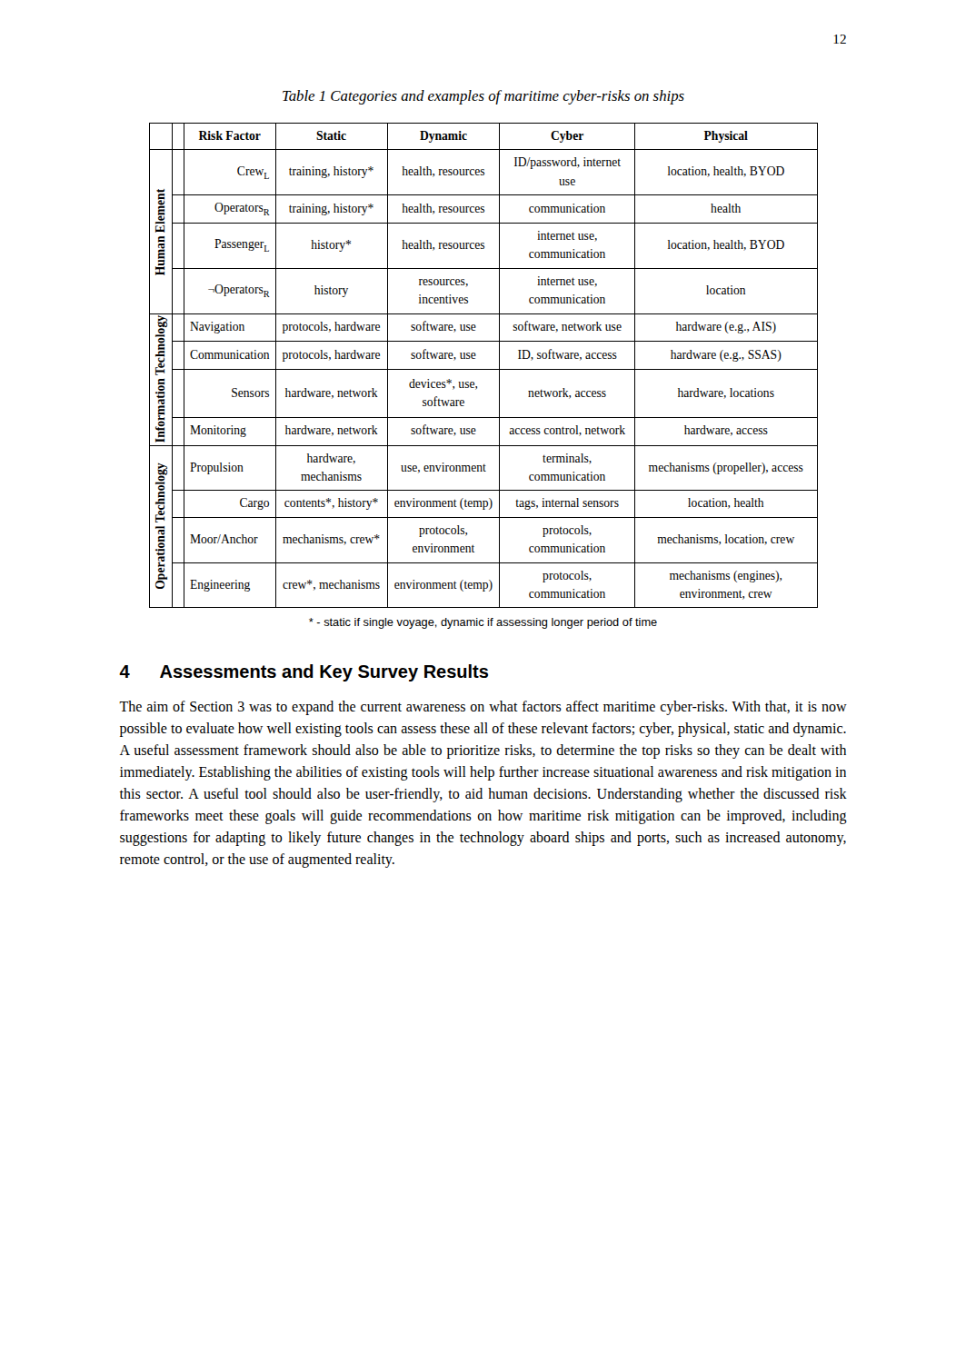12
Table 1 Categories and examples of maritime cyber-risks on ships
| | | Risk Factor | Static | Dynamic | Cyber | Physical |
| --- | --- | --- | --- | --- | --- | --- |
| Human Element | | Crew L | training, history* | health, resources | ID/password, internet use | location, health, BYOD |
| | Operators R | training, history* | health, resources | communication | health |
| | Passenger L | history* | health, resources | internet use, communication | location, health, BYOD |
| | ¬Operators R | history | resources, incentives | internet use, communication | location |
| Information Technology | | Navigation | protocols, hardware | software, use | software, network use | hardware (e.g., AIS) |
| | Communication | protocols, hardware | software, use | ID, software, access | hardware (e.g., SSAS) |
| | Sensors | hardware, network | devices*, use, software | network, access | hardware, locations |
| | Monitoring | hardware, network | software, use | access control, network | hardware, access |
| Operational Technology | | Propulsion | hardware, mechanisms | use, environment | terminals, communication | mechanisms (propeller), access |
| | Cargo | contents*, history* | environment (temp) | tags, internal sensors | location, health |
| | Moor/Anchor | mechanisms, crew* | protocols, environment | protocols, communication | mechanisms, location, crew |
| | Engineering | crew*, mechanisms | environment (temp) | protocols, communication | mechanisms (engines), environment, crew |
* - static if single voyage, dynamic if assessing longer period of time
4 Assessments and Key Survey Results
The aim of Section 3 was to expand the current awareness on what factors affect maritime cyber-risks. With that, it is now possible to evaluate how well existing tools can assess these all of these relevant factors; cyber, physical, static and dynamic. A useful assessment framework should also be able to prioritize risks, to determine the top risks so they can be dealt with immediately. Establishing the abilities of existing tools will help further increase situational awareness and risk mitigation in this sector. A useful tool should also be user-friendly, to aid human decisions. Understanding whether the discussed risk frameworks meet these goals will guide recommendations on how maritime risk mitigation can be improved, including suggestions for adapting to likely future changes in the technology aboard ships and ports, such as increased autonomy, remote control, or the use of augmented reality.